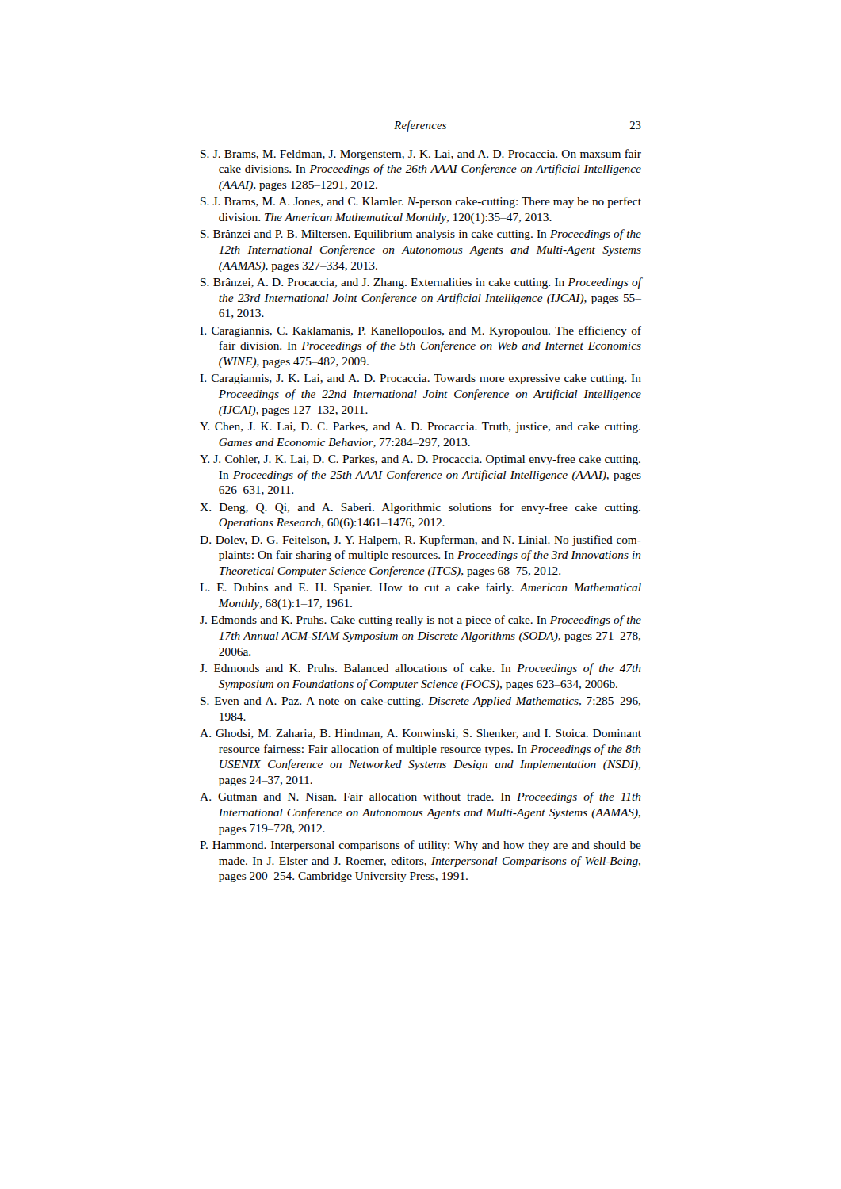References 23
S. J. Brams, M. Feldman, J. Morgenstern, J. K. Lai, and A. D. Procaccia. On maxsum fair cake divisions. In Proceedings of the 26th AAAI Conference on Artificial Intelligence (AAAI), pages 1285–1291, 2012.
S. J. Brams, M. A. Jones, and C. Klamler. N-person cake-cutting: There may be no perfect division. The American Mathematical Monthly, 120(1):35–47, 2013.
S. Brânzei and P. B. Miltersen. Equilibrium analysis in cake cutting. In Proceedings of the 12th International Conference on Autonomous Agents and Multi-Agent Systems (AAMAS), pages 327–334, 2013.
S. Brânzei, A. D. Procaccia, and J. Zhang. Externalities in cake cutting. In Proceedings of the 23rd International Joint Conference on Artificial Intelligence (IJCAI), pages 55–61, 2013.
I. Caragiannis, C. Kaklamanis, P. Kanellopoulos, and M. Kyropoulou. The efficiency of fair division. In Proceedings of the 5th Conference on Web and Internet Economics (WINE), pages 475–482, 2009.
I. Caragiannis, J. K. Lai, and A. D. Procaccia. Towards more expressive cake cutting. In Proceedings of the 22nd International Joint Conference on Artificial Intelligence (IJCAI), pages 127–132, 2011.
Y. Chen, J. K. Lai, D. C. Parkes, and A. D. Procaccia. Truth, justice, and cake cutting. Games and Economic Behavior, 77:284–297, 2013.
Y. J. Cohler, J. K. Lai, D. C. Parkes, and A. D. Procaccia. Optimal envy-free cake cutting. In Proceedings of the 25th AAAI Conference on Artificial Intelligence (AAAI), pages 626–631, 2011.
X. Deng, Q. Qi, and A. Saberi. Algorithmic solutions for envy-free cake cutting. Operations Research, 60(6):1461–1476, 2012.
D. Dolev, D. G. Feitelson, J. Y. Halpern, R. Kupferman, and N. Linial. No justified complaints: On fair sharing of multiple resources. In Proceedings of the 3rd Innovations in Theoretical Computer Science Conference (ITCS), pages 68–75, 2012.
L. E. Dubins and E. H. Spanier. How to cut a cake fairly. American Mathematical Monthly, 68(1):1–17, 1961.
J. Edmonds and K. Pruhs. Cake cutting really is not a piece of cake. In Proceedings of the 17th Annual ACM-SIAM Symposium on Discrete Algorithms (SODA), pages 271–278, 2006a.
J. Edmonds and K. Pruhs. Balanced allocations of cake. In Proceedings of the 47th Symposium on Foundations of Computer Science (FOCS), pages 623–634, 2006b.
S. Even and A. Paz. A note on cake-cutting. Discrete Applied Mathematics, 7:285–296, 1984.
A. Ghodsi, M. Zaharia, B. Hindman, A. Konwinski, S. Shenker, and I. Stoica. Dominant resource fairness: Fair allocation of multiple resource types. In Proceedings of the 8th USENIX Conference on Networked Systems Design and Implementation (NSDI), pages 24–37, 2011.
A. Gutman and N. Nisan. Fair allocation without trade. In Proceedings of the 11th International Conference on Autonomous Agents and Multi-Agent Systems (AAMAS), pages 719–728, 2012.
P. Hammond. Interpersonal comparisons of utility: Why and how they are and should be made. In J. Elster and J. Roemer, editors, Interpersonal Comparisons of Well-Being, pages 200–254. Cambridge University Press, 1991.